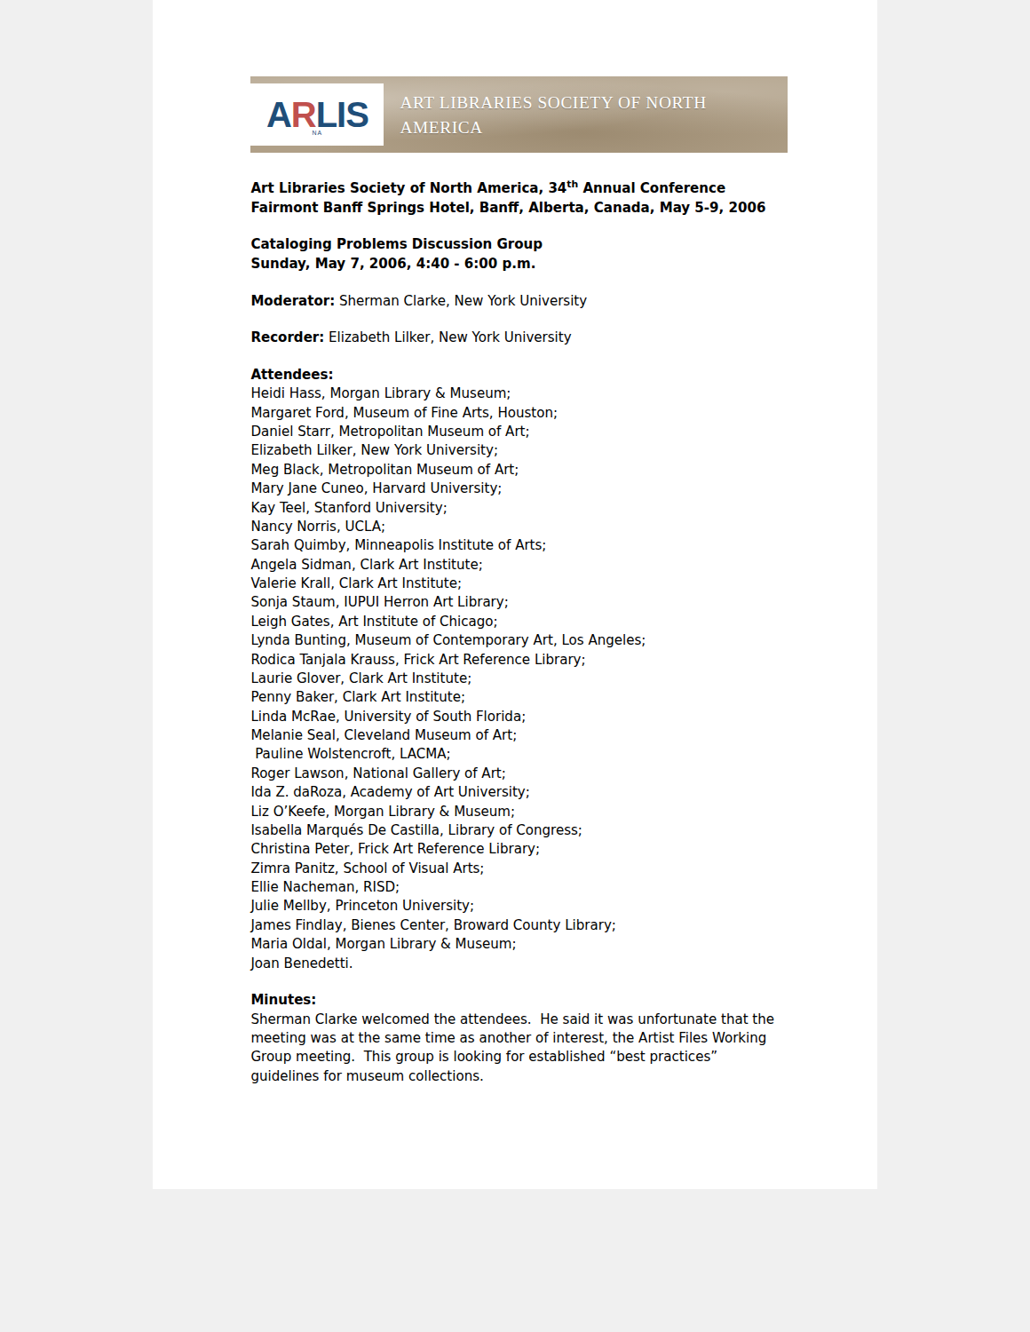ARLIS NA
Art Libraries Society of North America
Art Libraries Society of North America, 34th Annual Conference
Fairmont Banff Springs Hotel, Banff, Alberta, Canada, May 5-9, 2006
Cataloging Problems Discussion Group
Sunday, May 7, 2006, 4:40 - 6:00 p.m.
Moderator: Sherman Clarke, New York University
Recorder: Elizabeth Lilker, New York University
Attendees:
Heidi Hass, Morgan Library & Museum;
Margaret Ford, Museum of Fine Arts, Houston;
Daniel Starr, Metropolitan Museum of Art;
Elizabeth Lilker, New York University;
Meg Black, Metropolitan Museum of Art;
Mary Jane Cuneo, Harvard University;
Kay Teel, Stanford University;
Nancy Norris, UCLA;
Sarah Quimby, Minneapolis Institute of Arts;
Angela Sidman, Clark Art Institute;
Valerie Krall, Clark Art Institute;
Sonja Staum, IUPUI Herron Art Library;
Leigh Gates, Art Institute of Chicago;
Lynda Bunting, Museum of Contemporary Art, Los Angeles;
Rodica Tanjala Krauss, Frick Art Reference Library;
Laurie Glover, Clark Art Institute;
Penny Baker, Clark Art Institute;
Linda McRae, University of South Florida;
Melanie Seal, Cleveland Museum of Art;
Pauline Wolstencroft, LACMA;
Roger Lawson, National Gallery of Art;
Ida Z. daRoza, Academy of Art University;
Liz O’Keefe, Morgan Library & Museum;
Isabella Marqués De Castilla, Library of Congress;
Christina Peter, Frick Art Reference Library;
Zimra Panitz, School of Visual Arts;
Ellie Nacheman, RISD;
Julie Mellby, Princeton University;
James Findlay, Bienes Center, Broward County Library;
Maria Oldal, Morgan Library & Museum;
Joan Benedetti.
Minutes:
Sherman Clarke welcomed the attendees. He said it was unfortunate that the meeting was at the same time as another of interest, the Artist Files Working Group meeting. This group is looking for established “best practices” guidelines for museum collections.